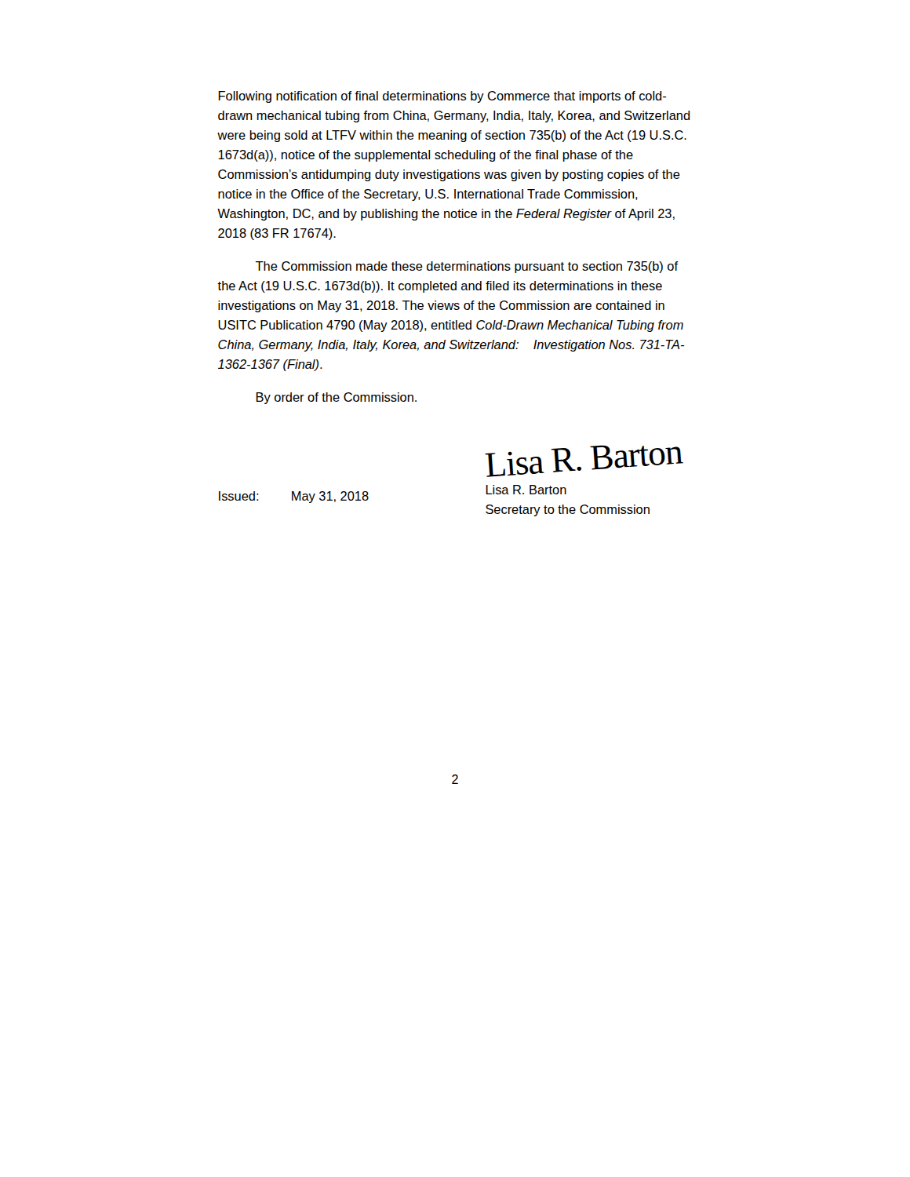Following notification of final determinations by Commerce that imports of cold-drawn mechanical tubing from China, Germany, India, Italy, Korea, and Switzerland were being sold at LTFV within the meaning of section 735(b) of the Act (19 U.S.C. 1673d(a)), notice of the supplemental scheduling of the final phase of the Commission’s antidumping duty investigations was given by posting copies of the notice in the Office of the Secretary, U.S. International Trade Commission, Washington, DC, and by publishing the notice in the Federal Register of April 23, 2018 (83 FR 17674).
The Commission made these determinations pursuant to section 735(b) of the Act (19 U.S.C. 1673d(b)). It completed and filed its determinations in these investigations on May 31, 2018. The views of the Commission are contained in USITC Publication 4790 (May 2018), entitled Cold-Drawn Mechanical Tubing from China, Germany, India, Italy, Korea, and Switzerland: Investigation Nos. 731-TA-1362-1367 (Final).
By order of the Commission.
Lisa R. Barton
Lisa R. Barton
Secretary to the Commission
Issued: May 31, 2018
2